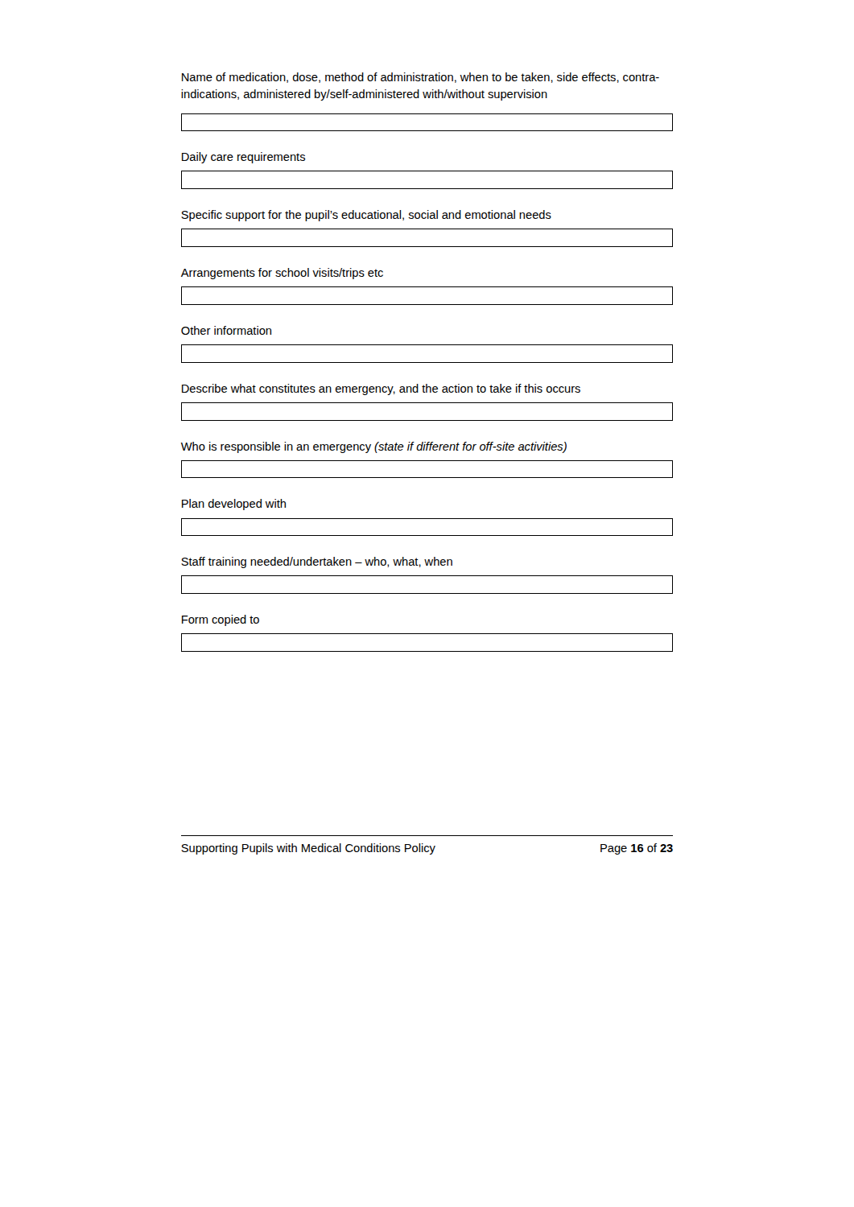Name of medication, dose, method of administration, when to be taken, side effects, contra-indications, administered by/self-administered with/without supervision
Daily care requirements
Specific support for the pupil’s educational, social and emotional needs
Arrangements for school visits/trips etc
Other information
Describe what constitutes an emergency, and the action to take if this occurs
Who is responsible in an emergency (state if different for off-site activities)
Plan developed with
Staff training needed/undertaken – who, what, when
Form copied to
Supporting Pupils with Medical Conditions Policy Page 16 of 23